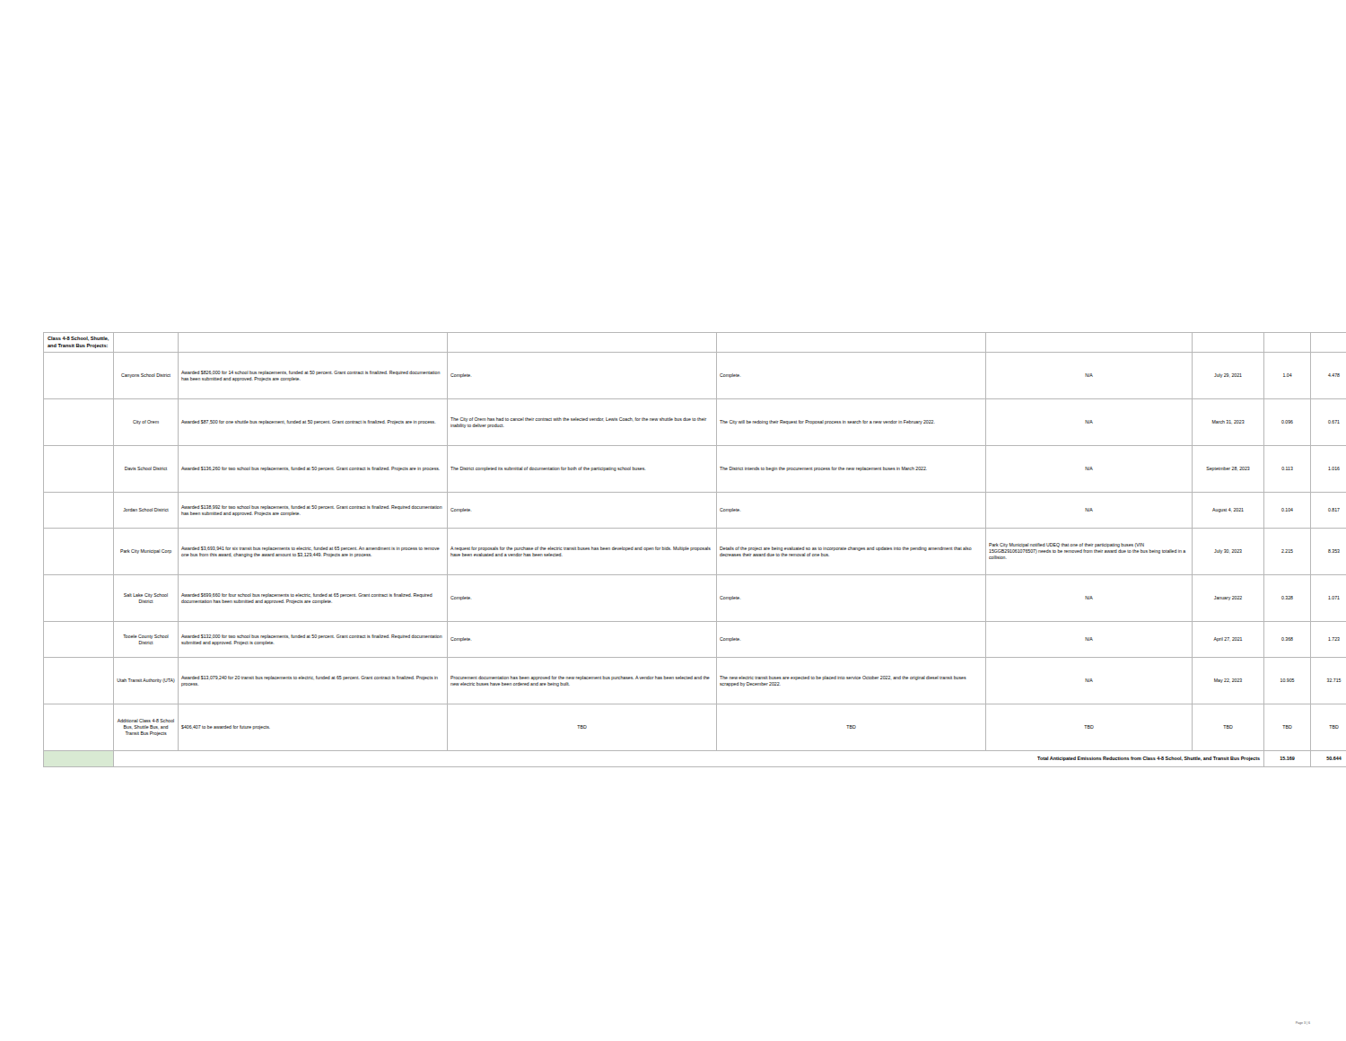| Class 4-8 School, Shuttle, and Transit Bus Projects: | | | | | | | | |
| | Canyons School District | Awarded $826,000 for 14 school bus replacements, funded at 50 percent. Grant contract is finalized. Required documentation has been submitted and approved. Projects are complete. | Complete. | Complete. | N/A | July 29, 2021 | 1.04 | 4.478 |
| | City of Orem | Awarded $87,500 for one shuttle bus replacement, funded at 50 percent. Grant contract is finalized. Projects are in process. | The City of Orem has had to cancel their contract with the selected vendor, Lewis Coach, for the new shuttle bus due to their inability to deliver product. | The City will be redoing their Request for Proposal process in search for a new vendor in February 2022. | N/A | March 31, 2023 | 0.096 | 0.671 |
| | Davis School District | Awarded $136,260 for two school bus replacements, funded at 50 percent. Grant contract is finalized. Projects are in process. | The District completed its submittal of documentation for both of the participating school buses. | The District intends to begin the procurement process for the new replacement buses in March 2022. | N/A | Septetmber 28, 2023 | 0.113 | 1.016 |
| | Jordan School District | Awarded $138,992 for two school bus replacements, funded at 50 percent. Grant contract is finalized. Required documentation has been submitted and approved. Projects are complete. | Complete. | Complete. | N/A | August 4, 2021 | 0.104 | 0.817 |
| | Park City Municipal Corp | Awarded $3,693,941 for six transit bus replacements to electric, funded at 65 percent. An amendment is in process to remove one bus from this award, changing the award amount to $3,129,449. Projects are in process. | A request for proposals for the purchase of the electric transit buses has been developed and open for bids. Multiple proposals have been evaluated and a vendor has been selected. | Details of the project are being evaluated so as to incorporate changes and updates into the pending amendment that also decreases their award due to the removal of one bus. | Park City Municipal notified UDEQ that one of their participating buses (VIN 15GGB291061076507) needs to be removed from their award due to the bus being totalled in a collision. | July 30, 2023 | 2.215 | 8.353 |
| | Salt Lake City School District | Awarded $699,660 for four school bus replacements to electric, funded at 65 percent. Grant contract is finalized. Required documentation has been submitted and approved. Projects are complete. | Complete. | Complete. | N/A | January 2022 | 0.328 | 1.071 |
| | Tooele County School District | Awarded $132,000 for two school bus replacements, funded at 50 percent. Grant contract is finalized. Required documentation submitted and approved. Project is complete. | Complete. | Complete. | N/A | April 27, 2021 | 0.368 | 1.723 |
| | Utah Transit Authority (UTA) | Awarded $13,079,240 for 20 transit bus replacements to electric, funded at 65 percent. Grant contract is finalized. Projects in process. | Procurement documentation has been approved for the new replacement bus purchases. A vendor has been selected and the new electric buses have been ordered and are being built. | The new electric transit buses are expected to be placed into service October 2022, and the original diesel transit buses scrapped by December 2022. | N/A | May 22, 2023 | 10.905 | 32.715 |
| | Additional Class 4-8 School Bus, Shuttle Bus, and Transit Bus Projects | $406,407 to be awarded for future projects. | TBD | TBD | TBD | TBD | TBD | TBD |
| | Total Anticipated Emissions Reductions from Class 4-8 School, Shuttle, and Transit Bus Projects | 15.169 | 50.644 |
Page 3 | 6